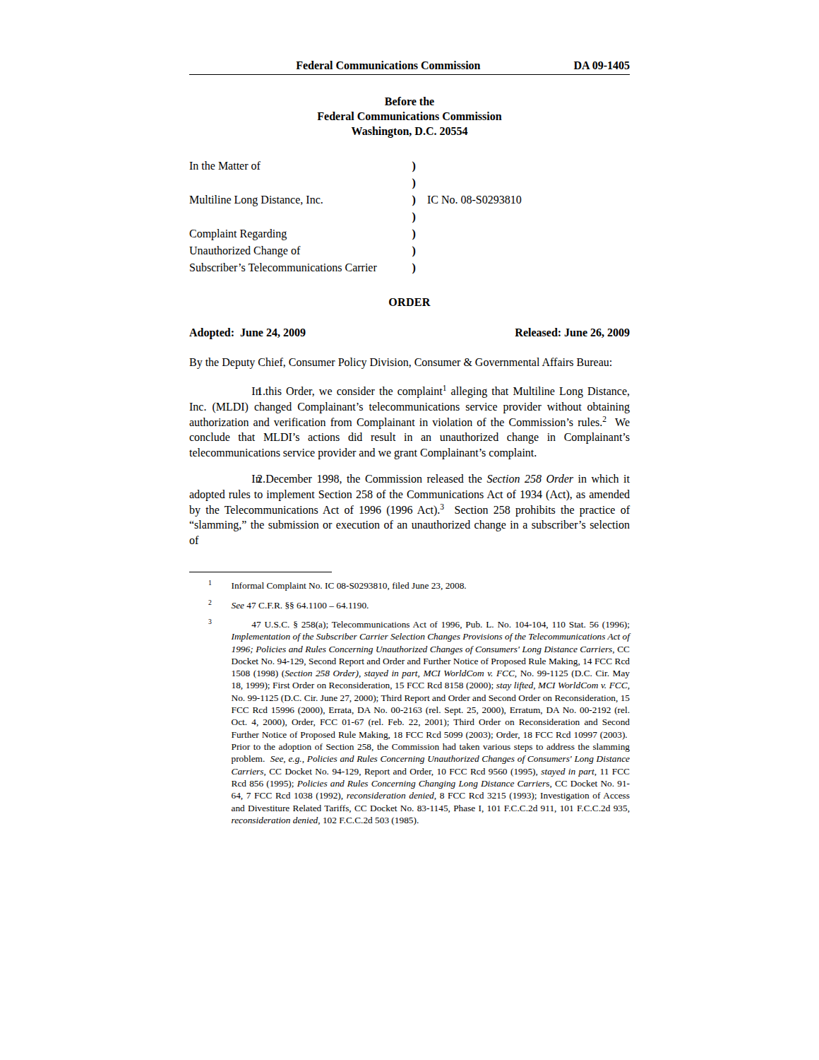Federal Communications Commission
DA 09-1405
Before the
Federal Communications Commission
Washington, D.C. 20554
| In the Matter of | ) | |
| | ) | |
| Multiline Long Distance, Inc. | ) | IC No. 08-S0293810 |
| | ) | |
| Complaint Regarding | ) | |
| Unauthorized Change of | ) | |
| Subscriber’s Telecommunications Carrier | ) | |
ORDER
Adopted: June 24, 2009
Released: June 26, 2009
By the Deputy Chief, Consumer Policy Division, Consumer & Governmental Affairs Bureau:
1. In this Order, we consider the complaint1 alleging that Multiline Long Distance, Inc. (MLDI) changed Complainant’s telecommunications service provider without obtaining authorization and verification from Complainant in violation of the Commission’s rules.2 We conclude that MLDI’s actions did result in an unauthorized change in Complainant’s telecommunications service provider and we grant Complainant’s complaint.
2. In December 1998, the Commission released the Section 258 Order in which it adopted rules to implement Section 258 of the Communications Act of 1934 (Act), as amended by the Telecommunications Act of 1996 (1996 Act).3 Section 258 prohibits the practice of “slamming,” the submission or execution of an unauthorized change in a subscriber’s selection of
1
Informal Complaint No. IC 08-S0293810, filed June 23, 2008.
2
See 47 C.F.R. §§ 64.1100 – 64.1190.
3
47 U.S.C. § 258(a); Telecommunications Act of 1996, Pub. L. No. 104-104, 110 Stat. 56 (1996); Implementation of the Subscriber Carrier Selection Changes Provisions of the Telecommunications Act of 1996; Policies and Rules Concerning Unauthorized Changes of Consumers' Long Distance Carriers, CC Docket No. 94-129, Second Report and Order and Further Notice of Proposed Rule Making, 14 FCC Rcd 1508 (1998) (Section 258 Order), stayed in part, MCI WorldCom v. FCC, No. 99-1125 (D.C. Cir. May 18, 1999); First Order on Reconsideration, 15 FCC Rcd 8158 (2000); stay lifted, MCI WorldCom v. FCC, No. 99-1125 (D.C. Cir. June 27, 2000); Third Report and Order and Second Order on Reconsideration, 15 FCC Rcd 15996 (2000), Errata, DA No. 00-2163 (rel. Sept. 25, 2000), Erratum, DA No. 00-2192 (rel. Oct. 4, 2000), Order, FCC 01-67 (rel. Feb. 22, 2001); Third Order on Reconsideration and Second Further Notice of Proposed Rule Making, 18 FCC Rcd 5099 (2003); Order, 18 FCC Rcd 10997 (2003). Prior to the adoption of Section 258, the Commission had taken various steps to address the slamming problem. See, e.g., Policies and Rules Concerning Unauthorized Changes of Consumers' Long Distance Carriers, CC Docket No. 94-129, Report and Order, 10 FCC Rcd 9560 (1995), stayed in part, 11 FCC Rcd 856 (1995); Policies and Rules Concerning Changing Long Distance Carriers, CC Docket No. 91-64, 7 FCC Rcd 1038 (1992), reconsideration denied, 8 FCC Rcd 3215 (1993); Investigation of Access and Divestiture Related Tariffs, CC Docket No. 83-1145, Phase I, 101 F.C.C.2d 911, 101 F.C.C.2d 935, reconsideration denied, 102 F.C.C.2d 503 (1985).